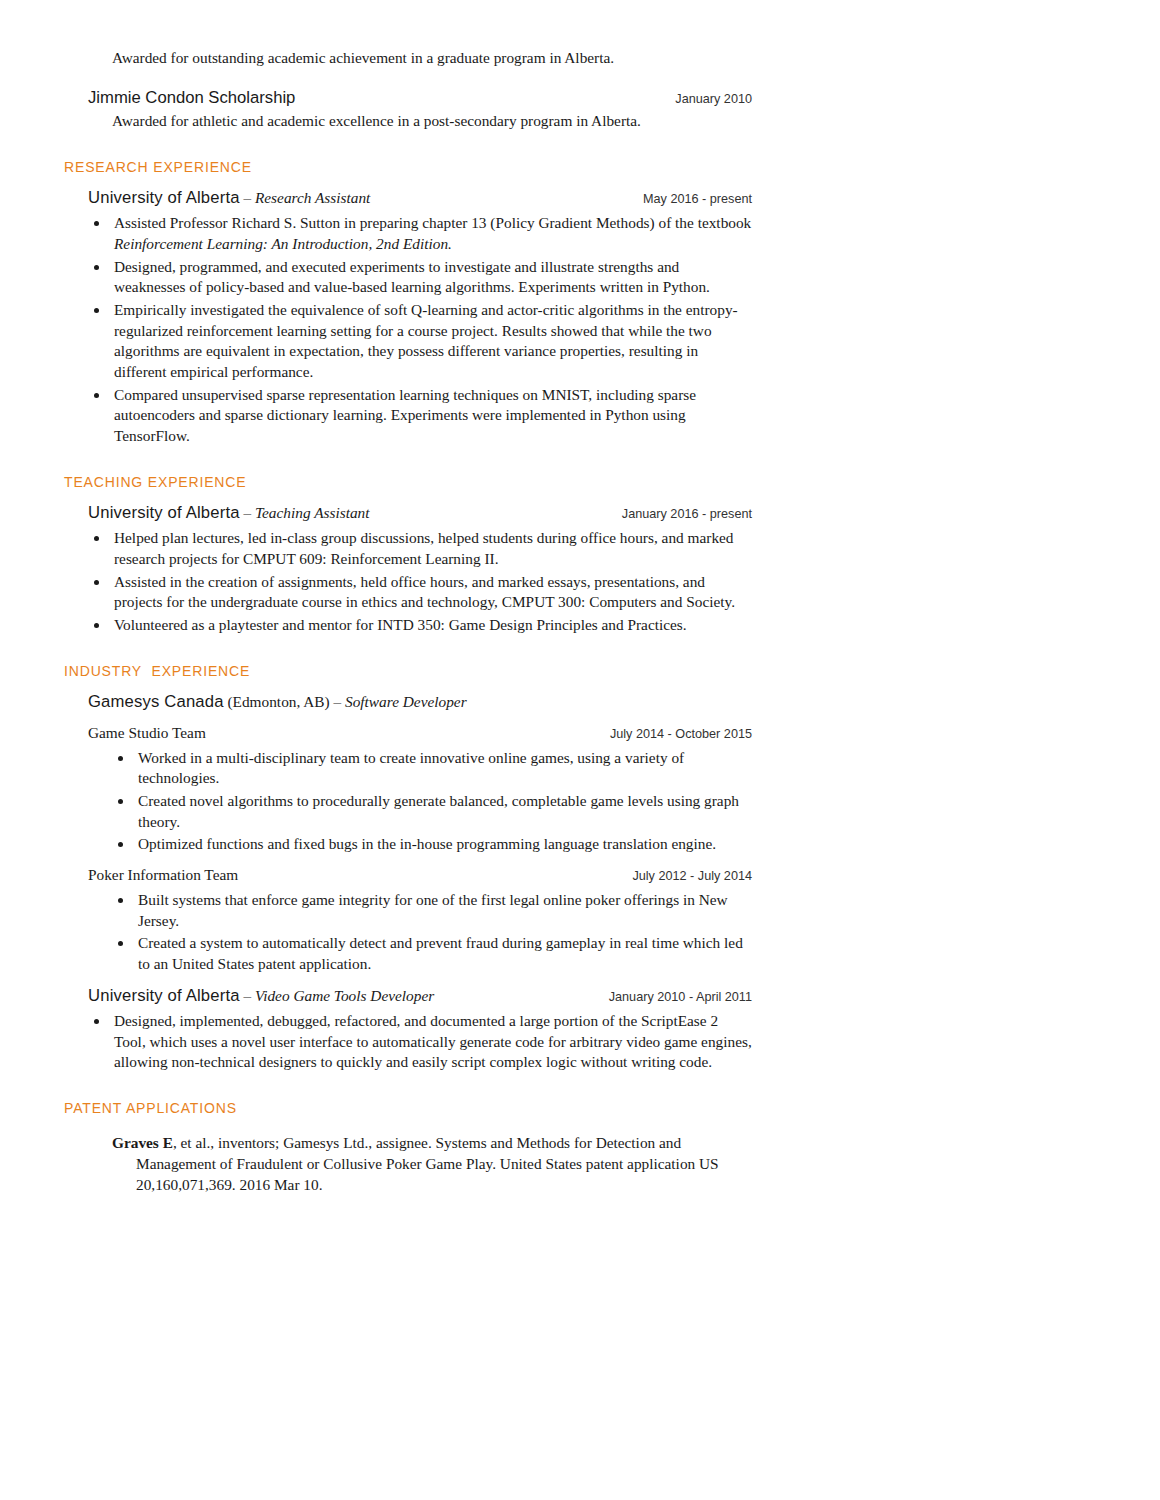Awarded for outstanding academic achievement in a graduate program in Alberta.
Jimmie Condon Scholarship January 2010
Awarded for athletic and academic excellence in a post-secondary program in Alberta.
Research Experience
University of Alberta – Research Assistant May 2016 - present
Assisted Professor Richard S. Sutton in preparing chapter 13 (Policy Gradient Methods) of the textbook Reinforcement Learning: An Introduction, 2nd Edition.
Designed, programmed, and executed experiments to investigate and illustrate strengths and weaknesses of policy-based and value-based learning algorithms. Experiments written in Python.
Empirically investigated the equivalence of soft Q-learning and actor-critic algorithms in the entropy-regularized reinforcement learning setting for a course project. Results showed that while the two algorithms are equivalent in expectation, they possess different variance properties, resulting in different empirical performance.
Compared unsupervised sparse representation learning techniques on MNIST, including sparse autoencoders and sparse dictionary learning. Experiments were implemented in Python using TensorFlow.
Teaching Experience
University of Alberta – Teaching Assistant January 2016 - present
Helped plan lectures, led in-class group discussions, helped students during office hours, and marked research projects for CMPUT 609: Reinforcement Learning II.
Assisted in the creation of assignments, held office hours, and marked essays, presentations, and projects for the undergraduate course in ethics and technology, CMPUT 300: Computers and Society.
Volunteered as a playtester and mentor for INTD 350: Game Design Principles and Practices.
Industry Experience
Gamesys Canada (Edmonton, AB) – Software Developer
Game Studio Team July 2014 - October 2015
Worked in a multi-disciplinary team to create innovative online games, using a variety of technologies.
Created novel algorithms to procedurally generate balanced, completable game levels using graph theory.
Optimized functions and fixed bugs in the in-house programming language translation engine.
Poker Information Team July 2012 - July 2014
Built systems that enforce game integrity for one of the first legal online poker offerings in New Jersey.
Created a system to automatically detect and prevent fraud during gameplay in real time which led to an United States patent application.
University of Alberta – Video Game Tools Developer January 2010 - April 2011
Designed, implemented, debugged, refactored, and documented a large portion of the ScriptEase 2 Tool, which uses a novel user interface to automatically generate code for arbitrary video game engines, allowing non-technical designers to quickly and easily script complex logic without writing code.
Patent Applications
Graves E, et al., inventors; Gamesys Ltd., assignee. Systems and Methods for Detection and Management of Fraudulent or Collusive Poker Game Play. United States patent application US 20,160,071,369. 2016 Mar 10.